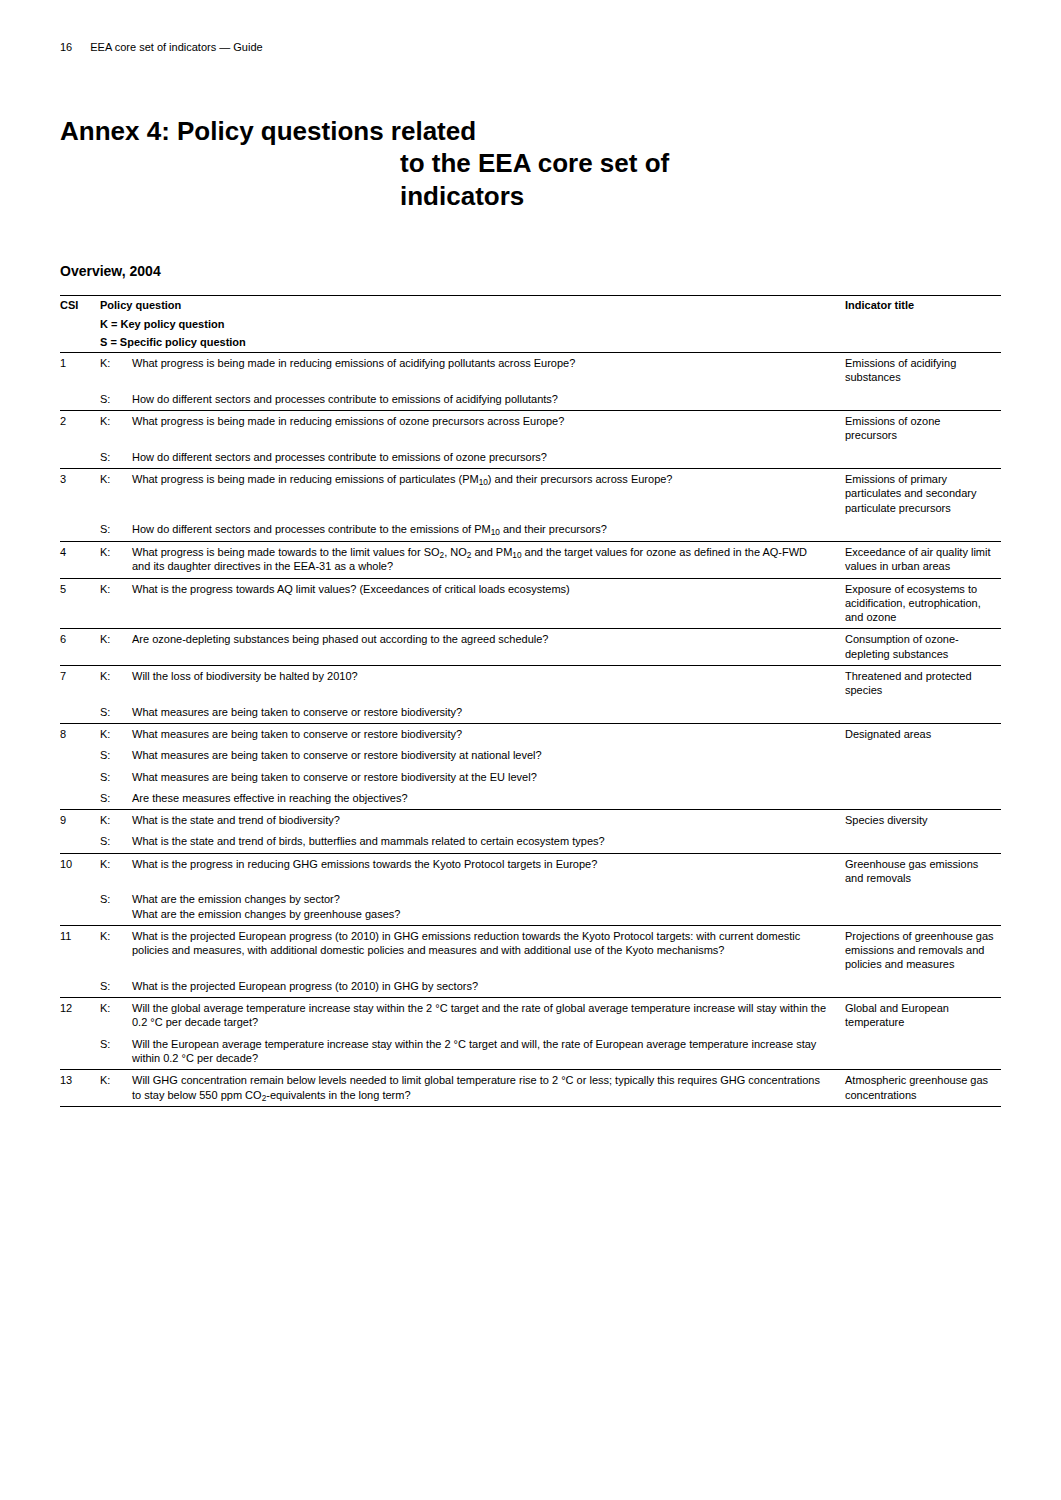16 EEA core set of indicators — Guide
Annex 4: Policy questions relatedto the EEA core set of indicators
Overview, 2004
| CSI | Policy question | Indicator title |
| --- | --- | --- |
| | K = Key policy question | |
| | S = Specific policy question | |
| 1 | K: | What progress is being made in reducing emissions of acidifying pollutants across Europe? | Emissions of acidifying substances |
| | S: | How do different sectors and processes contribute to emissions of acidifying pollutants? | |
| 2 | K: | What progress is being made in reducing emissions of ozone precursors across Europe? | Emissions of ozone precursors |
| | S: | How do different sectors and processes contribute to emissions of ozone precursors? | |
| 3 | K: | What progress is being made in reducing emissions of particulates (PM 10 ) and their precursors across Europe? | Emissions of primary particulates and secondary particulate precursors |
| | S: | How do different sectors and processes contribute to the emissions of PM 10 and their precursors? | |
| 4 | K: | What progress is being made towards to the limit values for SO 2 , NO 2 and PM 10 and the target values for ozone as defined in the AQ-FWD and its daughter directives in the EEA-31 as a whole? | Exceedance of air quality limit values in urban areas |
| 5 | K: | What is the progress towards AQ limit values? (Exceedances of critical loads ecosystems) | Exposure of ecosystems to acidification, eutrophication, and ozone |
| 6 | K: | Are ozone-depleting substances being phased out according to the agreed schedule? | Consumption of ozone-depleting substances |
| 7 | K: | Will the loss of biodiversity be halted by 2010? | Threatened and protected species |
| | S: | What measures are being taken to conserve or restore biodiversity? | |
| 8 | K: | What measures are being taken to conserve or restore biodiversity? | Designated areas |
| | S: | What measures are being taken to conserve or restore biodiversity at national level? | |
| | S: | What measures are being taken to conserve or restore biodiversity at the EU level? | |
| | S: | Are these measures effective in reaching the objectives? | |
| 9 | K: | What is the state and trend of biodiversity? | Species diversity |
| | S: | What is the state and trend of birds, butterflies and mammals related to certain ecosystem types? | |
| 10 | K: | What is the progress in reducing GHG emissions towards the Kyoto Protocol targets in Europe? | Greenhouse gas emissions and removals |
| | S: | What are the emission changes by sector? What are the emission changes by greenhouse gases? | |
| 11 | K: | What is the projected European progress (to 2010) in GHG emissions reduction towards the Kyoto Protocol targets: with current domestic policies and measures, with additional domestic policies and measures and with additional use of the Kyoto mechanisms? | Projections of greenhouse gas emissions and removals and policies and measures |
| | S: | What is the projected European progress (to 2010) in GHG by sectors? | |
| 12 | K: | Will the global average temperature increase stay within the 2 °C target and the rate of global average temperature increase will stay within the 0.2 °C per decade target? | Global and European temperature |
| | S: | Will the European average temperature increase stay within the 2 °C target and will, the rate of European average temperature increase stay within 0.2 °C per decade? | |
| 13 | K: | Will GHG concentration remain below levels needed to limit global temperature rise to 2 °C or less; typically this requires GHG concentrations to stay below 550 ppm CO 2 -equivalents in the long term? | Atmospheric greenhouse gas concentrations |